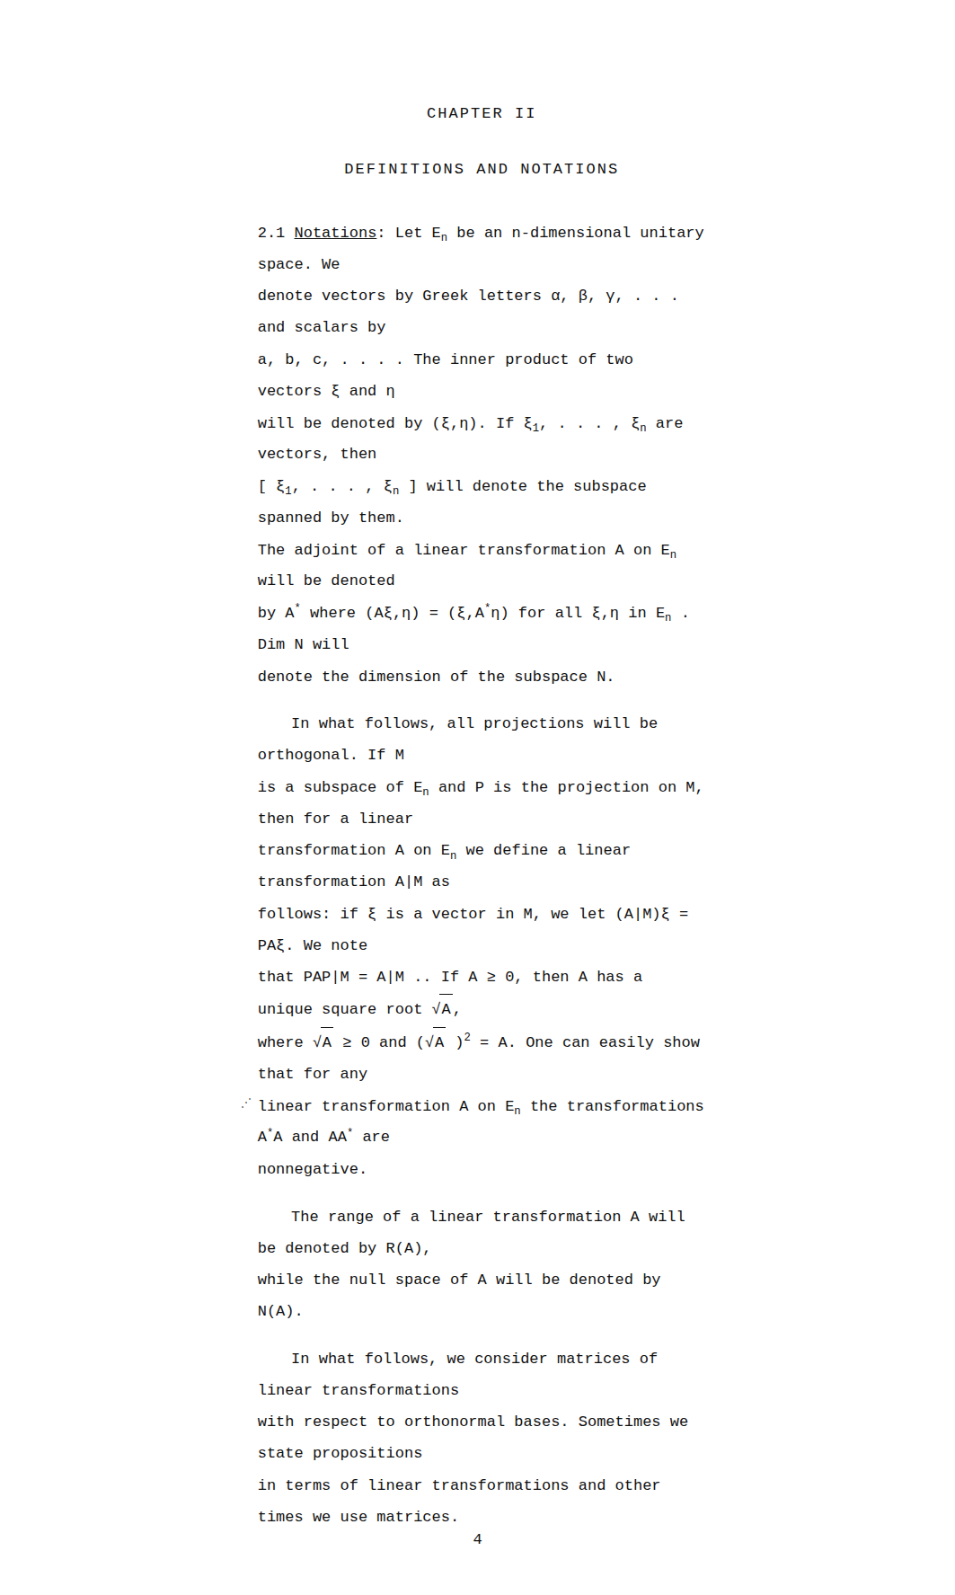CHAPTER II
DEFINITIONS AND NOTATIONS
2.1 Notations: Let En be an n-dimensional unitary space. We
denote vectors by Greek letters α, β, γ, . . . and scalars by
a, b, c, . . . . The inner product of two vectors ξ and η
will be denoted by (ξ,η). If ξ1, . . . , ξn are vectors, then
[ ξ1, . . . , ξn ] will denote the subspace spanned by them.
The adjoint of a linear transformation A on En will be denoted
by A* where (Aξ,η) = (ξ,A*η) for all ξ,η in En . Dim N will
denote the dimension of the subspace N.
In what follows, all projections will be orthogonal. If M
is a subspace of En and P is the projection on M, then for a linear
transformation A on En we define a linear transformation A|M as
follows: if ξ is a vector in M, we let (A|M)ξ = PAξ. We note
that PAP|M = A|M .. If A ≥ 0, then A has a unique square root √A,
where √A ≥ 0 and (√A )2 = A. One can easily show that for any
linear transformation A on En the transformations A*A and AA* are
nonnegative.
The range of a linear transformation A will be denoted by R(A),
while the null space of A will be denoted by N(A).
In what follows, we consider matrices of linear transformations
with respect to orthonormal bases. Sometimes we state propositions
in terms of linear transformations and other times we use matrices.
4